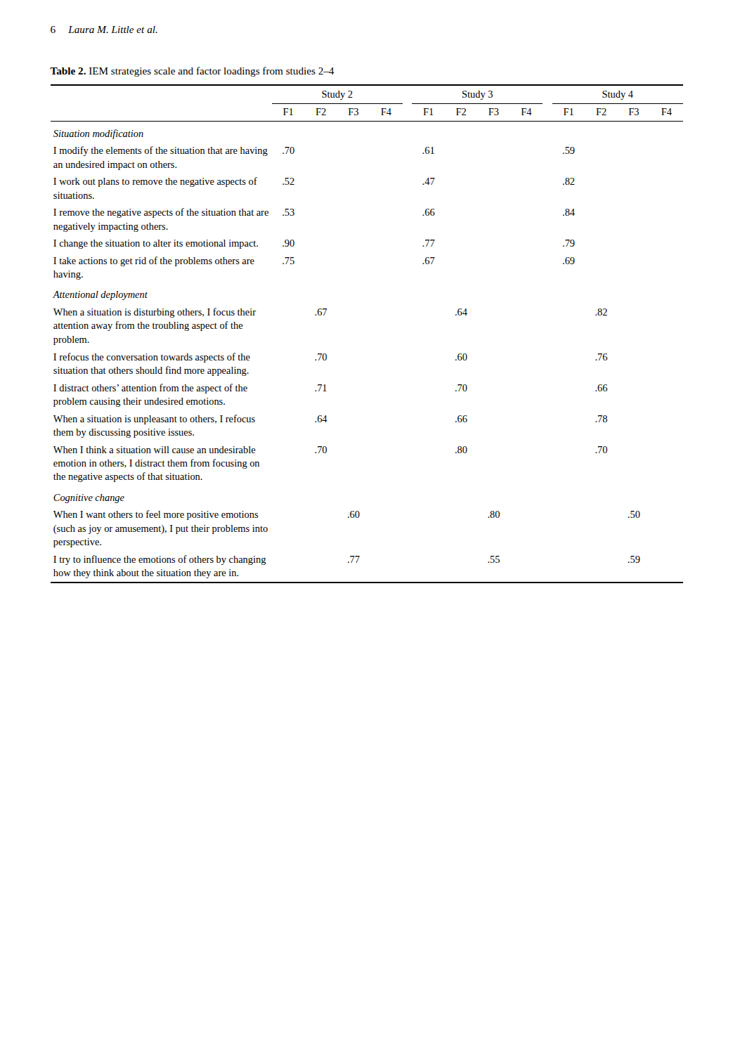6 Laura M. Little et al.
Table 2. IEM strategies scale and factor loadings from studies 2–4
| | Study 2 | | Study 3 | | Study 4 |
| --- | --- | --- | --- | --- | --- |
| | F1 | F2 | F3 | F4 | | F1 | F2 | F3 | F4 | | F1 | F2 | F3 | F4 |
| Situation modification |
| I modify the elements of the situation that are having an undesired impact on others. | .70 | | | | | .61 | | | | | .59 | | | |
| I work out plans to remove the negative aspects of situations. | .52 | | | | | .47 | | | | | .82 | | | |
| I remove the negative aspects of the situation that are negatively impacting others. | .53 | | | | | .66 | | | | | .84 | | | |
| I change the situation to alter its emotional impact. | .90 | | | | | .77 | | | | | .79 | | | |
| I take actions to get rid of the problems others are having. | .75 | | | | | .67 | | | | | .69 | | | |
| Attentional deployment |
| When a situation is disturbing others, I focus their attention away from the troubling aspect of the problem. | | .67 | | | | | .64 | | | | | .82 | | |
| I refocus the conversation towards aspects of the situation that others should find more appealing. | | .70 | | | | | .60 | | | | | .76 | | |
| I distract others’ attention from the aspect of the problem causing their undesired emotions. | | .71 | | | | | .70 | | | | | .66 | | |
| When a situation is unpleasant to others, I refocus them by discussing positive issues. | | .64 | | | | | .66 | | | | | .78 | | |
| When I think a situation will cause an undesirable emotion in others, I distract them from focusing on the negative aspects of that situation. | | .70 | | | | | .80 | | | | | .70 | | |
| Cognitive change |
| When I want others to feel more positive emotions (such as joy or amusement), I put their problems into perspective. | | | .60 | | | | | .80 | | | | | .50 | |
| I try to influence the emotions of others by changing how they think about the situation they are in. | | | .77 | | | | | .55 | | | | | .59 | |